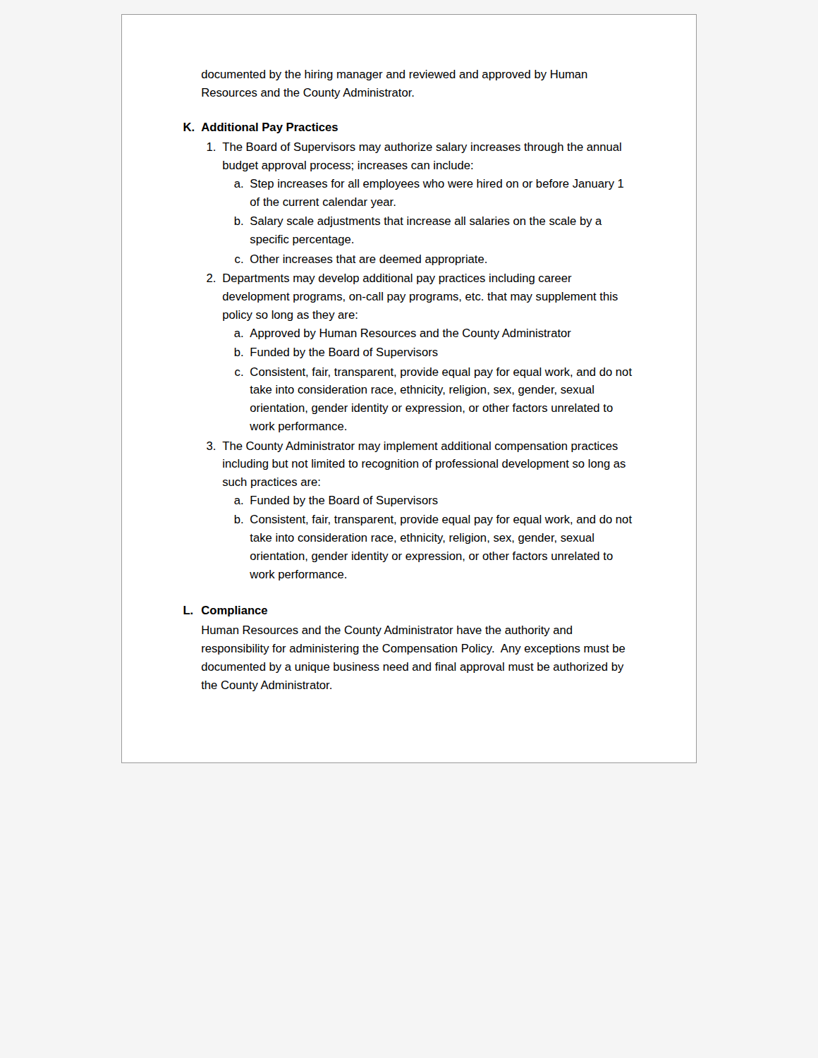documented by the hiring manager and reviewed and approved by Human Resources and the County Administrator.
K. Additional Pay Practices
The Board of Supervisors may authorize salary increases through the annual budget approval process; increases can include:
Step increases for all employees who were hired on or before January 1 of the current calendar year.
Salary scale adjustments that increase all salaries on the scale by a specific percentage.
Other increases that are deemed appropriate.
Departments may develop additional pay practices including career development programs, on-call pay programs, etc. that may supplement this policy so long as they are:
Approved by Human Resources and the County Administrator
Funded by the Board of Supervisors
Consistent, fair, transparent, provide equal pay for equal work, and do not take into consideration race, ethnicity, religion, sex, gender, sexual orientation, gender identity or expression, or other factors unrelated to work performance.
The County Administrator may implement additional compensation practices including but not limited to recognition of professional development so long as such practices are:
Funded by the Board of Supervisors
Consistent, fair, transparent, provide equal pay for equal work, and do not take into consideration race, ethnicity, religion, sex, gender, sexual orientation, gender identity or expression, or other factors unrelated to work performance.
L. Compliance
Human Resources and the County Administrator have the authority and responsibility for administering the Compensation Policy. Any exceptions must be documented by a unique business need and final approval must be authorized by the County Administrator.